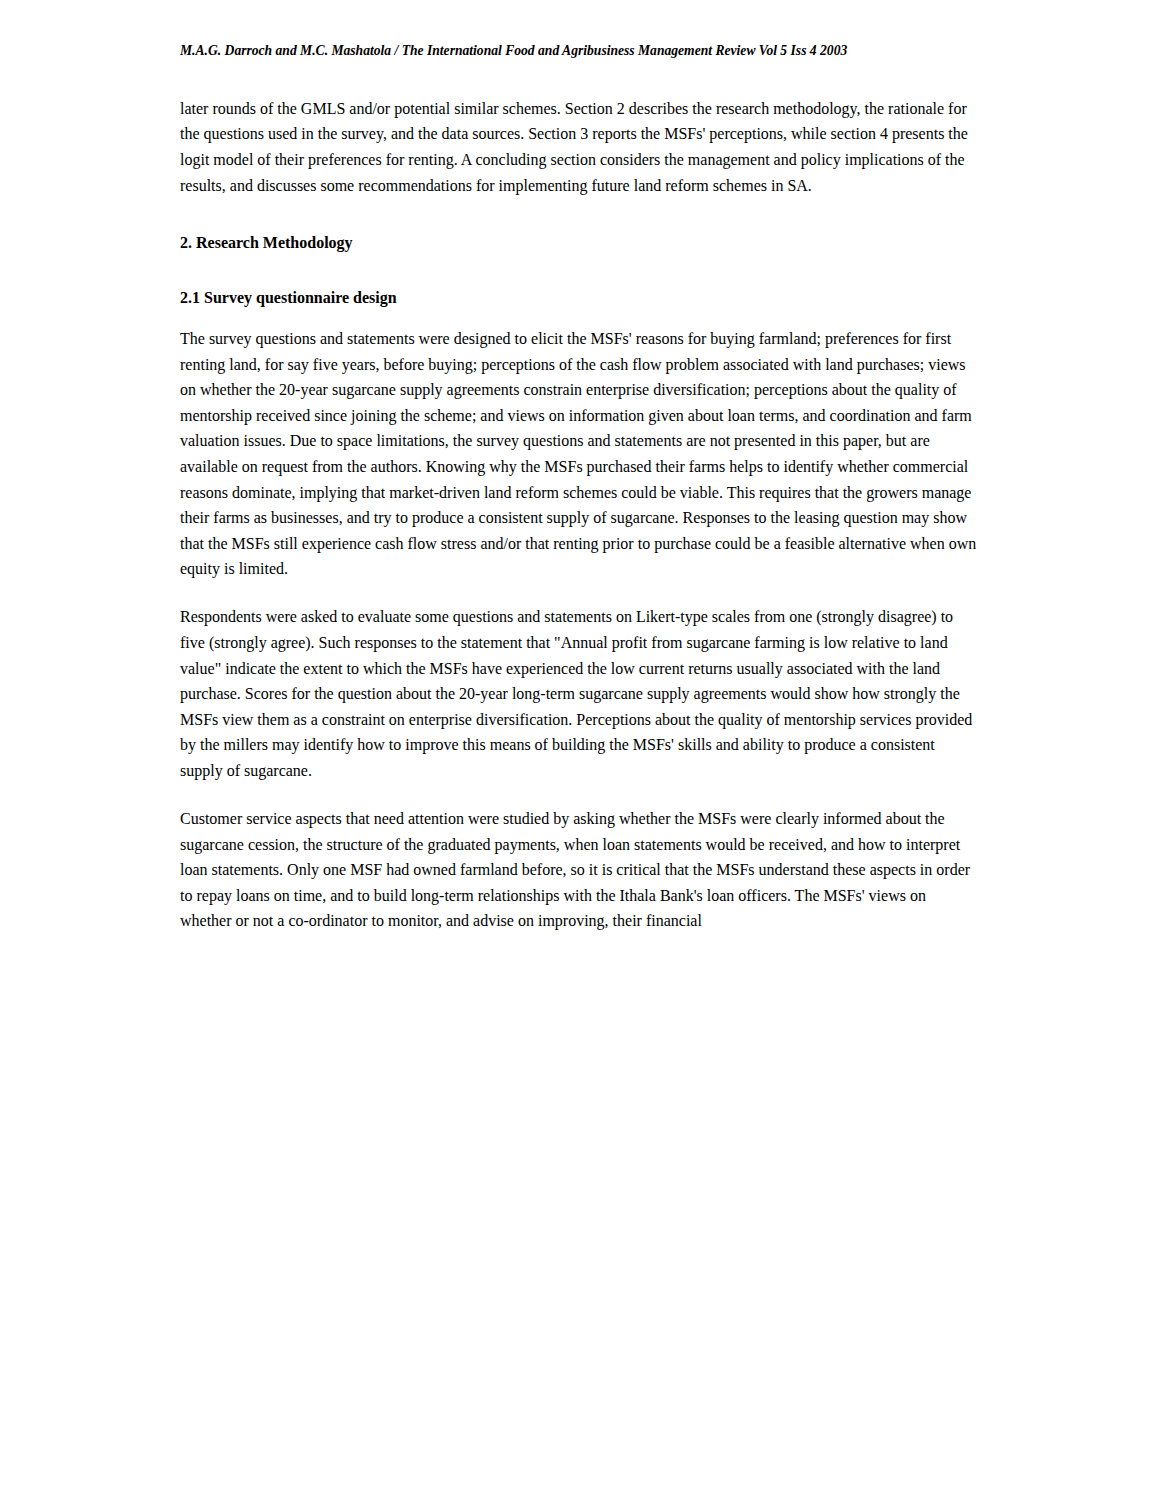M.A.G. Darroch and M.C. Mashatola / The International Food and Agribusiness Management Review Vol 5 Iss 4 2003
later rounds of the GMLS and/or potential similar schemes. Section 2 describes the research methodology, the rationale for the questions used in the survey, and the data sources. Section 3 reports the MSFs' perceptions, while section 4 presents the logit model of their preferences for renting. A concluding section considers the management and policy implications of the results, and discusses some recommendations for implementing future land reform schemes in SA.
2. Research Methodology
2.1 Survey questionnaire design
The survey questions and statements were designed to elicit the MSFs' reasons for buying farmland; preferences for first renting land, for say five years, before buying; perceptions of the cash flow problem associated with land purchases; views on whether the 20-year sugarcane supply agreements constrain enterprise diversification; perceptions about the quality of mentorship received since joining the scheme; and views on information given about loan terms, and coordination and farm valuation issues. Due to space limitations, the survey questions and statements are not presented in this paper, but are available on request from the authors. Knowing why the MSFs purchased their farms helps to identify whether commercial reasons dominate, implying that market-driven land reform schemes could be viable. This requires that the growers manage their farms as businesses, and try to produce a consistent supply of sugarcane. Responses to the leasing question may show that the MSFs still experience cash flow stress and/or that renting prior to purchase could be a feasible alternative when own equity is limited.
Respondents were asked to evaluate some questions and statements on Likert-type scales from one (strongly disagree) to five (strongly agree). Such responses to the statement that "Annual profit from sugarcane farming is low relative to land value" indicate the extent to which the MSFs have experienced the low current returns usually associated with the land purchase. Scores for the question about the 20-year long-term sugarcane supply agreements would show how strongly the MSFs view them as a constraint on enterprise diversification. Perceptions about the quality of mentorship services provided by the millers may identify how to improve this means of building the MSFs' skills and ability to produce a consistent supply of sugarcane.
Customer service aspects that need attention were studied by asking whether the MSFs were clearly informed about the sugarcane cession, the structure of the graduated payments, when loan statements would be received, and how to interpret loan statements. Only one MSF had owned farmland before, so it is critical that the MSFs understand these aspects in order to repay loans on time, and to build long-term relationships with the Ithala Bank's loan officers. The MSFs' views on whether or not a co-ordinator to monitor, and advise on improving, their financial